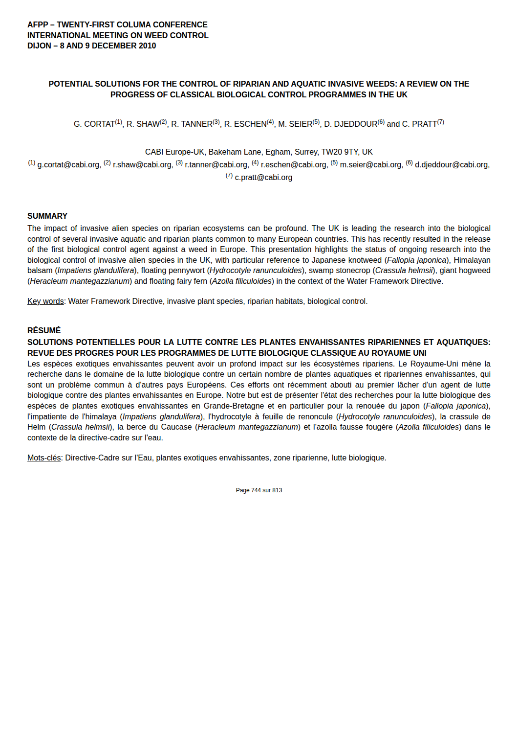AFPP – TWENTY-FIRST COLUMA CONFERENCE
INTERNATIONAL MEETING ON WEED CONTROL
DIJON – 8 AND 9 DECEMBER 2010
Potential solutions for the control of riparian and aquatic invasive weeds: a review on the progress of classical biological control programmes in the UK
G. CORTAT(1), R. SHAW(2), R. TANNER(3), R. ESCHEN(4), M. SEIER(5), D. DJEDDOUR(6) and C. PRATT(7)
CABI Europe-UK, Bakeham Lane, Egham, Surrey, TW20 9TY, UK
(1) g.cortat@cabi.org, (2) r.shaw@cabi.org, (3) r.tanner@cabi.org, (4) r.eschen@cabi.org, (5) m.seier@cabi.org, (6) d.djeddour@cabi.org, (7) c.pratt@cabi.org
Summary
The impact of invasive alien species on riparian ecosystems can be profound. The UK is leading the research into the biological control of several invasive aquatic and riparian plants common to many European countries. This has recently resulted in the release of the first biological control agent against a weed in Europe. This presentation highlights the status of ongoing research into the biological control of invasive alien species in the UK, with particular reference to Japanese knotweed (Fallopia japonica), Himalayan balsam (Impatiens glandulifera), floating pennywort (Hydrocotyle ranunculoides), swamp stonecrop (Crassula helmsii), giant hogweed (Heracleum mantegazzianum) and floating fairy fern (Azolla filiculoides) in the context of the Water Framework Directive.
Key words: Water Framework Directive, invasive plant species, riparian habitats, biological control.
Résumé
Solutions potentielles pour la lutte contre les plantes envahissantes ripariennes et aquatiques: revue des progres pour les programmes de lutte biologique classique au Royaume Uni
Les espèces exotiques envahissantes peuvent avoir un profond impact sur les écosystèmes ripariens. Le Royaume-Uni mène la recherche dans le domaine de la lutte biologique contre un certain nombre de plantes aquatiques et ripariennes envahissantes, qui sont un problème commun à d'autres pays Européens. Ces efforts ont récemment abouti au premier lâcher d'un agent de lutte biologique contre des plantes envahissantes en Europe. Notre but est de présenter l'état des recherches pour la lutte biologique des espèces de plantes exotiques envahissantes en Grande-Bretagne et en particulier pour la renouée du japon (Fallopia japonica), l'impatiente de l'himalaya (Impatiens glandulifera), l'hydrocotyle à feuille de renoncule (Hydrocotyle ranunculoides), la crassule de Helm (Crassula helmsii), la berce du Caucase (Heracleum mantegazzianum) et l'azolla fausse fougère (Azolla filiculoides) dans le contexte de la directive-cadre sur l'eau.
Mots-clés: Directive-Cadre sur l'Eau, plantes exotiques envahissantes, zone riparienne, lutte biologique.
Page 744 sur 813